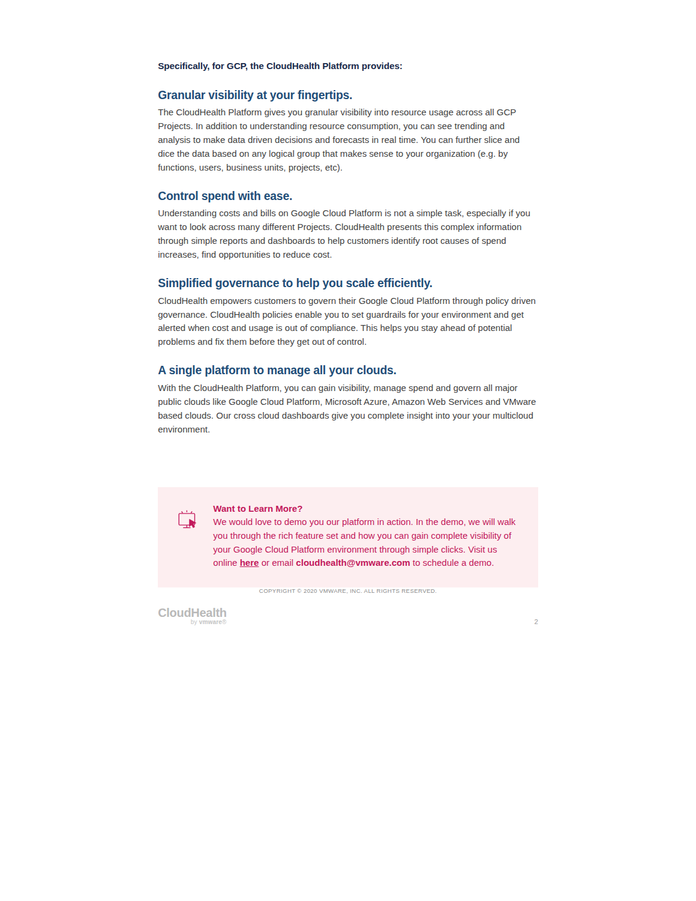Specifically, for GCP, the CloudHealth Platform provides:
Granular visibility at your fingertips.
The CloudHealth Platform gives you granular visibility into resource usage across all GCP Projects. In addition to understanding resource consumption, you can see trending and analysis to make data driven decisions and forecasts in real time. You can further slice and dice the data based on any logical group that makes sense to your organization (e.g. by functions, users, business units, projects, etc).
Control spend with ease.
Understanding costs and bills on Google Cloud Platform is not a simple task, especially if you want to look across many different Projects. CloudHealth presents this complex information through simple reports and dashboards to help customers identify root causes of spend increases, find opportunities to reduce cost.
Simplified governance to help you scale efficiently.
CloudHealth empowers customers to govern their Google Cloud Platform through policy driven governance. CloudHealth policies enable you to set guardrails for your environment and get alerted when cost and usage is out of compliance. This helps you stay ahead of potential problems and fix them before they get out of control.
A single platform to manage all your clouds.
With the CloudHealth Platform, you can gain visibility, manage spend and govern all major public clouds like Google Cloud Platform, Microsoft Azure, Amazon Web Services and VMware based clouds. Our cross cloud dashboards give you complete insight into your your multicloud environment.
Want to Learn More?
We would love to demo you our platform in action. In the demo, we will walk you through the rich feature set and how you can gain complete visibility of your Google Cloud Platform environment through simple clicks. Visit us online here or email cloudhealth@vmware.com to schedule a demo.
COPYRIGHT © 2020 VMWARE, INC. ALL RIGHTS RESERVED.
CloudHealth
by vmware®
2